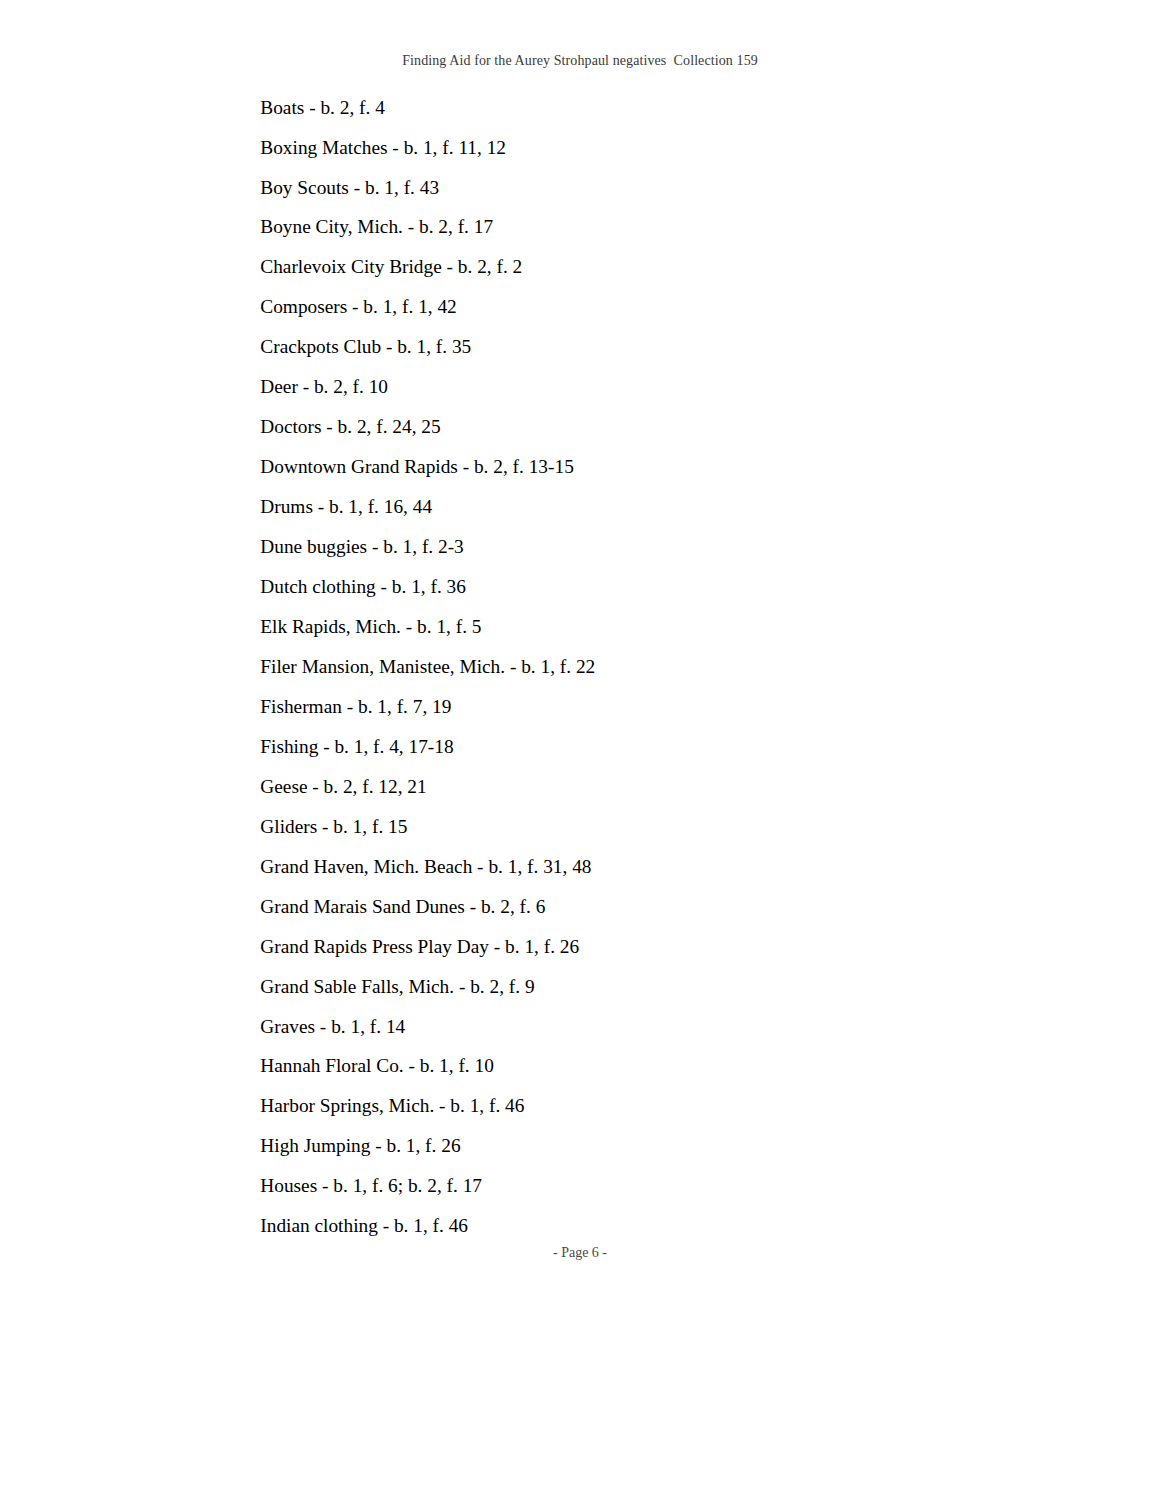Finding Aid for the Aurey Strohpaul negatives Collection 159
Boats - b. 2, f. 4
Boxing Matches - b. 1, f. 11, 12
Boy Scouts - b. 1, f. 43
Boyne City, Mich. - b. 2, f. 17
Charlevoix City Bridge - b. 2, f. 2
Composers - b. 1, f. 1, 42
Crackpots Club - b. 1, f. 35
Deer - b. 2, f. 10
Doctors - b. 2, f. 24, 25
Downtown Grand Rapids - b. 2, f. 13-15
Drums - b. 1, f. 16, 44
Dune buggies - b. 1, f. 2-3
Dutch clothing - b. 1, f. 36
Elk Rapids, Mich. - b. 1, f. 5
Filer Mansion, Manistee, Mich. - b. 1, f. 22
Fisherman - b. 1, f. 7, 19
Fishing - b. 1, f. 4, 17-18
Geese - b. 2, f. 12, 21
Gliders - b. 1, f. 15
Grand Haven, Mich. Beach - b. 1, f. 31, 48
Grand Marais Sand Dunes - b. 2, f. 6
Grand Rapids Press Play Day - b. 1, f. 26
Grand Sable Falls, Mich. - b. 2, f. 9
Graves - b. 1, f. 14
Hannah Floral Co. - b. 1, f. 10
Harbor Springs, Mich. - b. 1, f. 46
High Jumping - b. 1, f. 26
Houses - b. 1, f. 6; b. 2, f. 17
Indian clothing - b. 1, f. 46
- Page 6 -